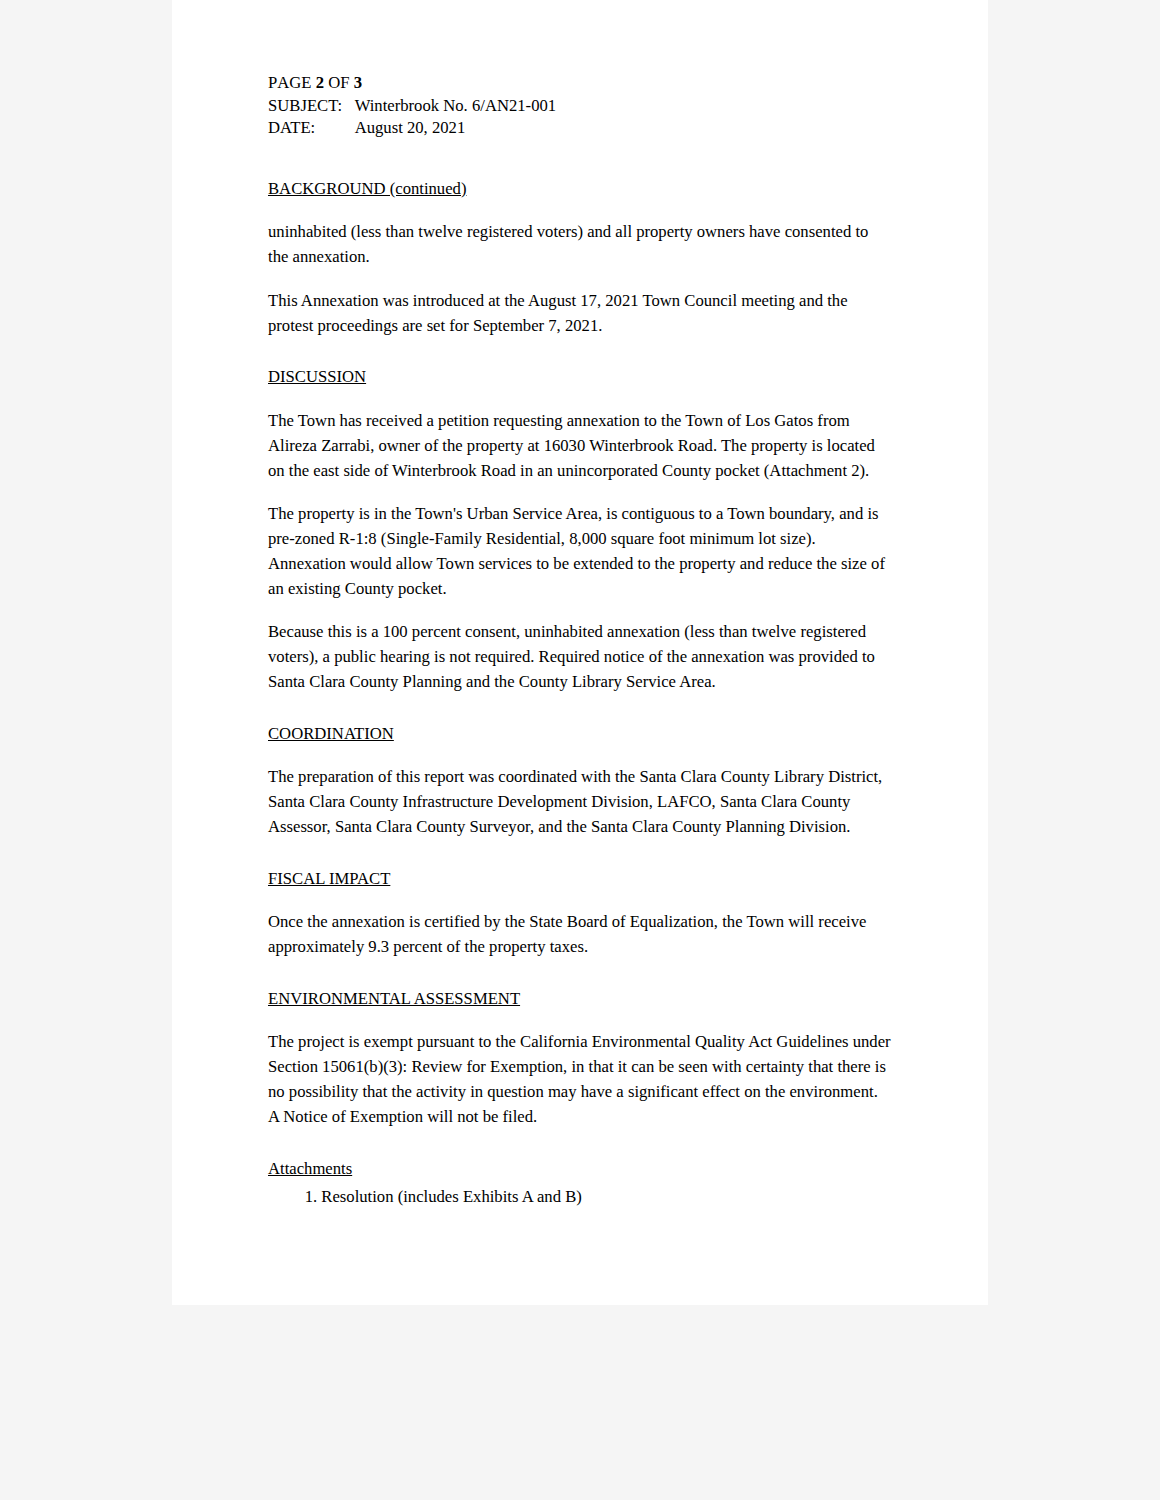PAGE 2 OF 3
SUBJECT: Winterbrook No. 6/AN21-001
DATE: August 20, 2021
BACKGROUND (continued)
uninhabited (less than twelve registered voters) and all property owners have consented to the annexation.
This Annexation was introduced at the August 17, 2021 Town Council meeting and the protest proceedings are set for September 7, 2021.
DISCUSSION
The Town has received a petition requesting annexation to the Town of Los Gatos from Alireza Zarrabi, owner of the property at 16030 Winterbrook Road. The property is located on the east side of Winterbrook Road in an unincorporated County pocket (Attachment 2).
The property is in the Town's Urban Service Area, is contiguous to a Town boundary, and is pre-zoned R-1:8 (Single-Family Residential, 8,000 square foot minimum lot size). Annexation would allow Town services to be extended to the property and reduce the size of an existing County pocket.
Because this is a 100 percent consent, uninhabited annexation (less than twelve registered voters), a public hearing is not required. Required notice of the annexation was provided to Santa Clara County Planning and the County Library Service Area.
COORDINATION
The preparation of this report was coordinated with the Santa Clara County Library District, Santa Clara County Infrastructure Development Division, LAFCO, Santa Clara County Assessor, Santa Clara County Surveyor, and the Santa Clara County Planning Division.
FISCAL IMPACT
Once the annexation is certified by the State Board of Equalization, the Town will receive approximately 9.3 percent of the property taxes.
ENVIRONMENTAL ASSESSMENT
The project is exempt pursuant to the California Environmental Quality Act Guidelines under Section 15061(b)(3): Review for Exemption, in that it can be seen with certainty that there is no possibility that the activity in question may have a significant effect on the environment. A Notice of Exemption will not be filed.
Attachments
Resolution (includes Exhibits A and B)